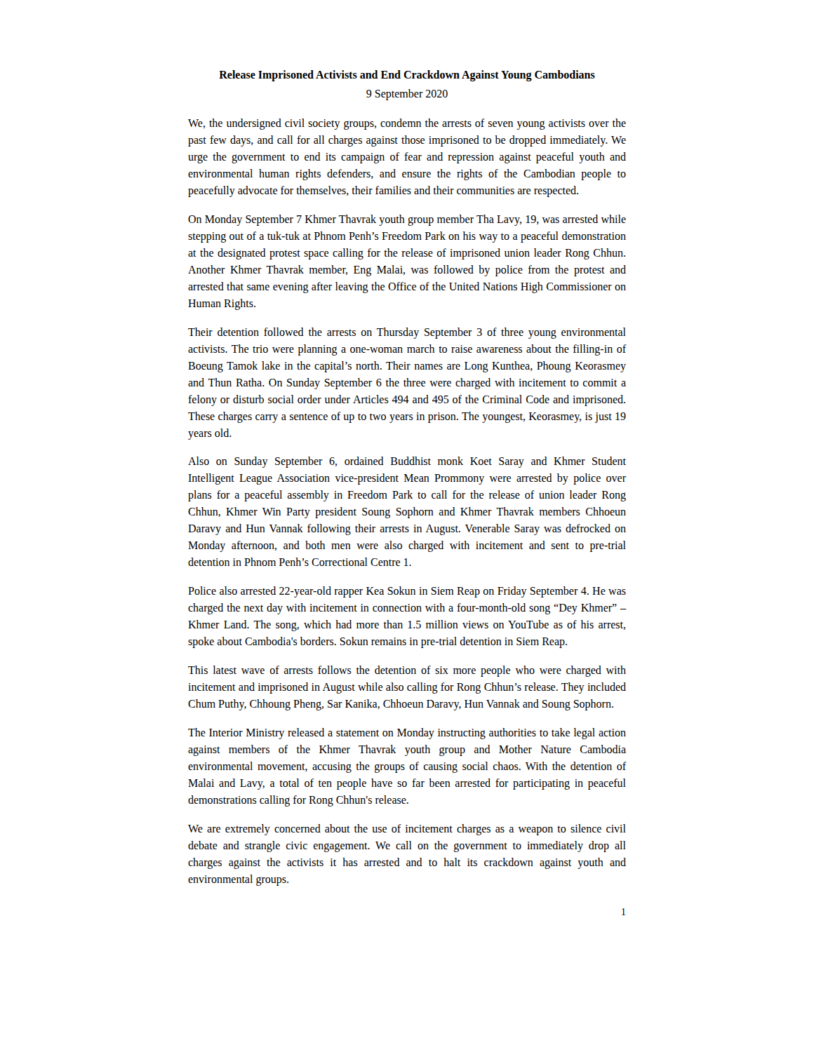Release Imprisoned Activists and End Crackdown Against Young Cambodians
9 September 2020
We, the undersigned civil society groups, condemn the arrests of seven young activists over the past few days, and call for all charges against those imprisoned to be dropped immediately. We urge the government to end its campaign of fear and repression against peaceful youth and environmental human rights defenders, and ensure the rights of the Cambodian people to peacefully advocate for themselves, their families and their communities are respected.
On Monday September 7 Khmer Thavrak youth group member Tha Lavy, 19, was arrested while stepping out of a tuk-tuk at Phnom Penh’s Freedom Park on his way to a peaceful demonstration at the designated protest space calling for the release of imprisoned union leader Rong Chhun. Another Khmer Thavrak member, Eng Malai, was followed by police from the protest and arrested that same evening after leaving the Office of the United Nations High Commissioner on Human Rights.
Their detention followed the arrests on Thursday September 3 of three young environmental activists. The trio were planning a one-woman march to raise awareness about the filling-in of Boeung Tamok lake in the capital’s north. Their names are Long Kunthea, Phoung Keorasmey and Thun Ratha. On Sunday September 6 the three were charged with incitement to commit a felony or disturb social order under Articles 494 and 495 of the Criminal Code and imprisoned. These charges carry a sentence of up to two years in prison. The youngest, Keorasmey, is just 19 years old.
Also on Sunday September 6, ordained Buddhist monk Koet Saray and Khmer Student Intelligent League Association vice-president Mean Prommony were arrested by police over plans for a peaceful assembly in Freedom Park to call for the release of union leader Rong Chhun, Khmer Win Party president Soung Sophorn and Khmer Thavrak members Chhoeun Daravy and Hun Vannak following their arrests in August. Venerable Saray was defrocked on Monday afternoon, and both men were also charged with incitement and sent to pre-trial detention in Phnom Penh’s Correctional Centre 1.
Police also arrested 22-year-old rapper Kea Sokun in Siem Reap on Friday September 4. He was charged the next day with incitement in connection with a four-month-old song “Dey Khmer” – Khmer Land. The song, which had more than 1.5 million views on YouTube as of his arrest, spoke about Cambodia's borders. Sokun remains in pre-trial detention in Siem Reap.
This latest wave of arrests follows the detention of six more people who were charged with incitement and imprisoned in August while also calling for Rong Chhun’s release. They included Chum Puthy, Chhoung Pheng, Sar Kanika, Chhoeun Daravy, Hun Vannak and Soung Sophorn.
The Interior Ministry released a statement on Monday instructing authorities to take legal action against members of the Khmer Thavrak youth group and Mother Nature Cambodia environmental movement, accusing the groups of causing social chaos. With the detention of Malai and Lavy, a total of ten people have so far been arrested for participating in peaceful demonstrations calling for Rong Chhun's release.
We are extremely concerned about the use of incitement charges as a weapon to silence civil debate and strangle civic engagement. We call on the government to immediately drop all charges against the activists it has arrested and to halt its crackdown against youth and environmental groups.
1